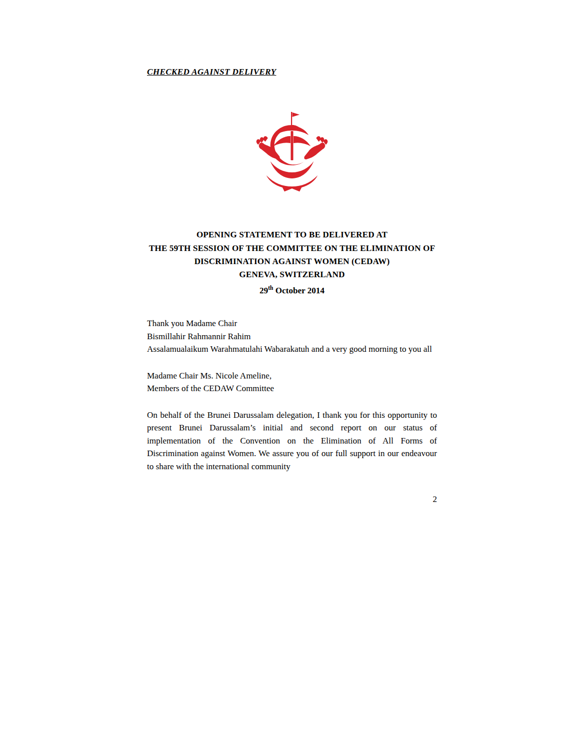CHECKED AGAINST DELIVERY
الدائمون بالهدى بروناي دارالسلام
Opening Statement to be delivered at the 59th Session of the Committee on the Elimination of Discrimination against Women (CEDAW) Geneva, Switzerland
29th October 2014
Thank you Madame Chair
Bismillahir Rahmannir Rahim
Assalamualaikum Warahmatulahi Wabarakatuh and a very good morning to you all
Madame Chair Ms. Nicole Ameline,
Members of the CEDAW Committee
On behalf of the Brunei Darussalam delegation, I thank you for this opportunity to present Brunei Darussalam’s initial and second report on our status of implementation of the Convention on the Elimination of All Forms of Discrimination against Women. We assure you of our full support in our endeavour to share with the international community
2